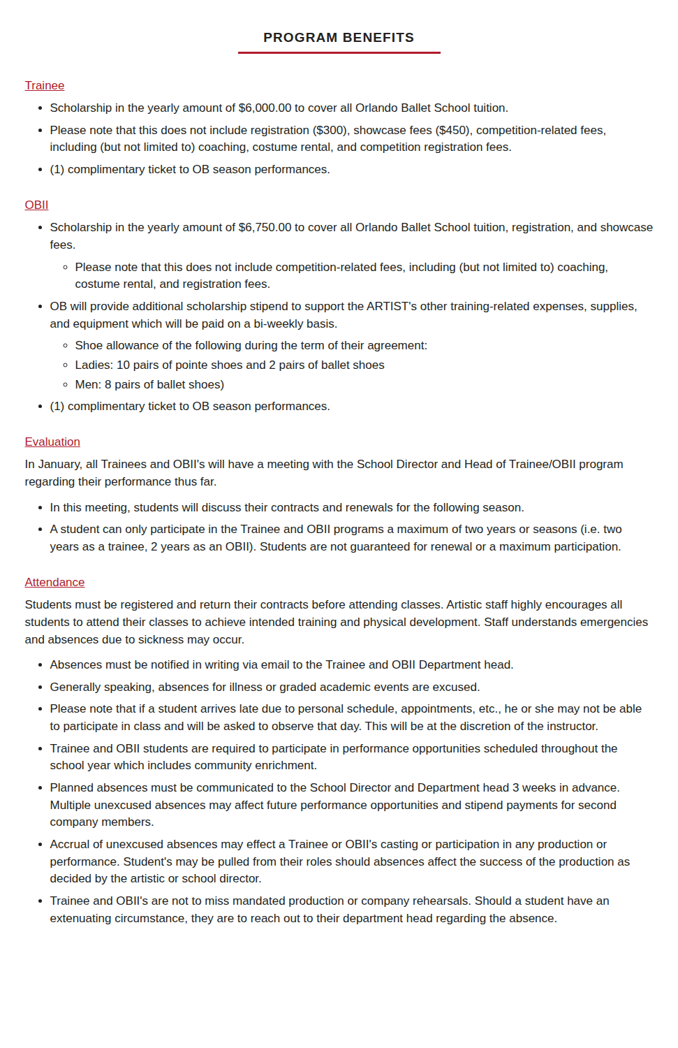PROGRAM BENEFITS
Trainee
Scholarship in the yearly amount of $6,000.00 to cover all Orlando Ballet School tuition.
Please note that this does not include registration ($300), showcase fees ($450), competition-related fees, including (but not limited to) coaching, costume rental, and competition registration fees.
(1) complimentary ticket to OB season performances.
OBII
Scholarship in the yearly amount of $6,750.00 to cover all Orlando Ballet School tuition, registration, and showcase fees.
Please note that this does not include competition-related fees, including (but not limited to) coaching, costume rental, and registration fees.
OB will provide additional scholarship stipend to support the ARTIST's other training-related expenses, supplies, and equipment which will be paid on a bi-weekly basis.
Shoe allowance of the following during the term of their agreement:
Ladies: 10 pairs of pointe shoes and 2 pairs of ballet shoes
Men: 8 pairs of ballet shoes)
(1) complimentary ticket to OB season performances.
Evaluation
In January, all Trainees and OBII's will have a meeting with the School Director and Head of Trainee/OBII program regarding their performance thus far.
In this meeting, students will discuss their contracts and renewals for the following season.
A student can only participate in the Trainee and OBII programs a maximum of two years or seasons (i.e. two years as a trainee, 2 years as an OBII). Students are not guaranteed for renewal or a maximum participation.
Attendance
Students must be registered and return their contracts before attending classes. Artistic staff highly encourages all students to attend their classes to achieve intended training and physical development. Staff understands emergencies and absences due to sickness may occur.
Absences must be notified in writing via email to the Trainee and OBII Department head.
Generally speaking, absences for illness or graded academic events are excused.
Please note that if a student arrives late due to personal schedule, appointments, etc., he or she may not be able to participate in class and will be asked to observe that day. This will be at the discretion of the instructor.
Trainee and OBII students are required to participate in performance opportunities scheduled throughout the school year which includes community enrichment.
Planned absences must be communicated to the School Director and Department head 3 weeks in advance. Multiple unexcused absences may affect future performance opportunities and stipend payments for second company members.
Accrual of unexcused absences may effect a Trainee or OBII's casting or participation in any production or performance. Student's may be pulled from their roles should absences affect the success of the production as decided by the artistic or school director.
Trainee and OBII's are not to miss mandated production or company rehearsals. Should a student have an extenuating circumstance, they are to reach out to their department head regarding the absence.